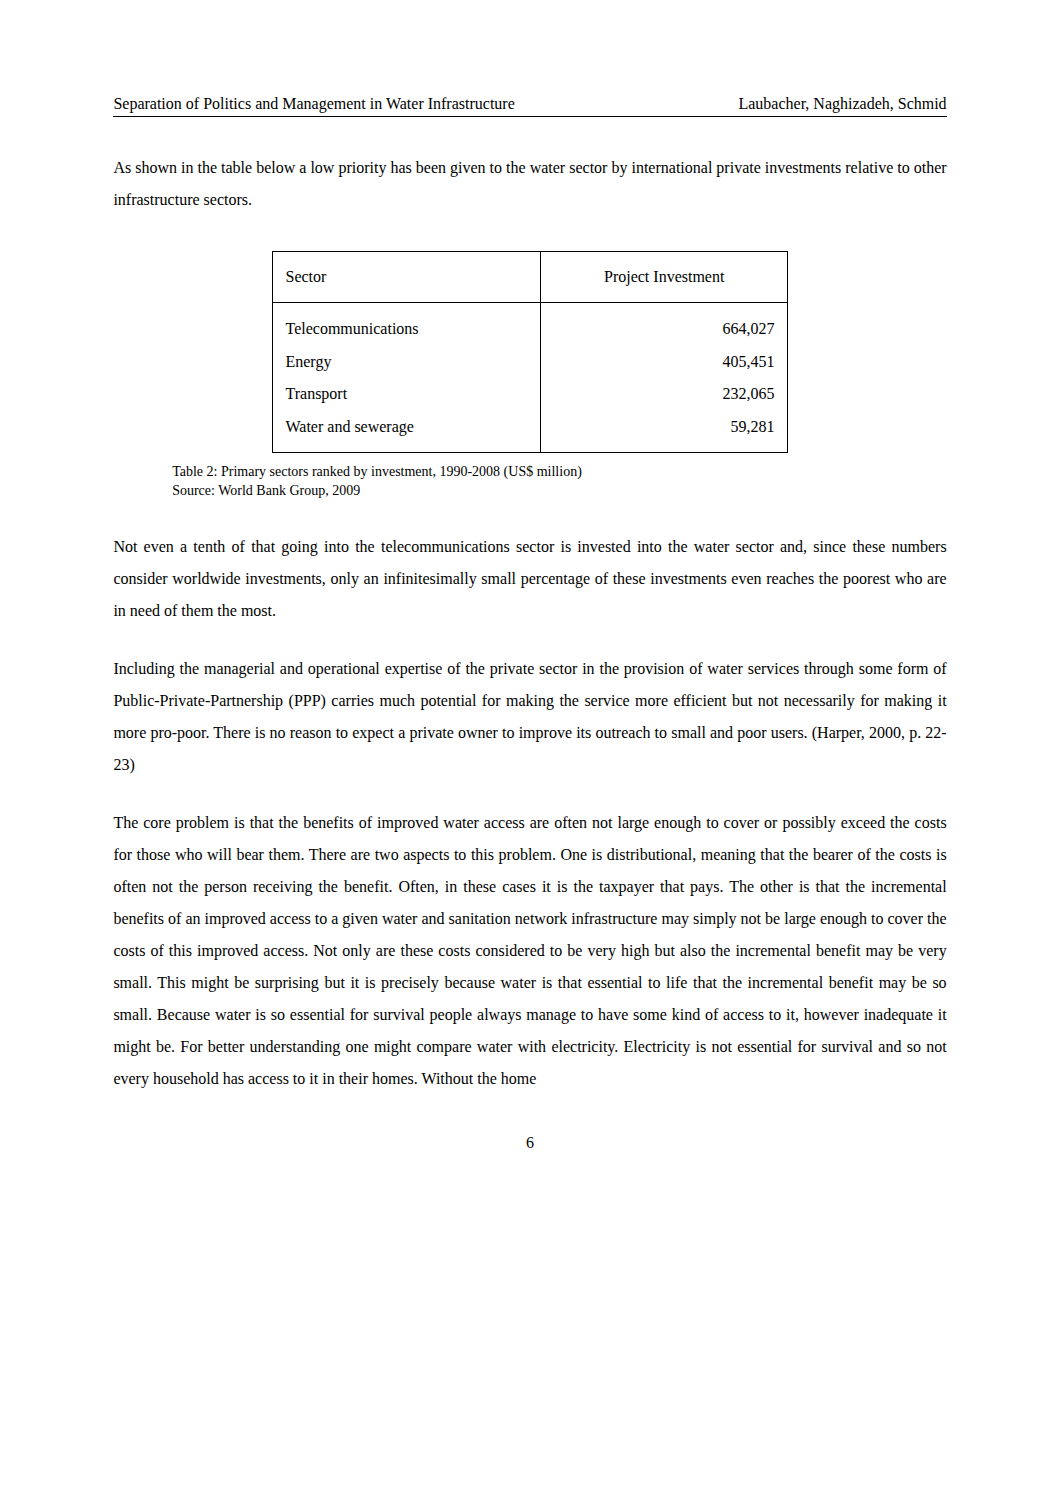Separation of Politics and Management in Water Infrastructure Laubacher, Naghizadeh, Schmid
As shown in the table below a low priority has been given to the water sector by international private investments relative to other infrastructure sectors.
| Sector | Project Investment |
| --- | --- |
| Telecommunications | 664,027 |
| Energy | 405,451 |
| Transport | 232,065 |
| Water and sewerage | 59,281 |
Table 2: Primary sectors ranked by investment, 1990-2008 (US$ million)
Source: World Bank Group, 2009
Not even a tenth of that going into the telecommunications sector is invested into the water sector and, since these numbers consider worldwide investments, only an infinitesimally small percentage of these investments even reaches the poorest who are in need of them the most.
Including the managerial and operational expertise of the private sector in the provision of water services through some form of Public-Private-Partnership (PPP) carries much potential for making the service more efficient but not necessarily for making it more pro-poor. There is no reason to expect a private owner to improve its outreach to small and poor users. (Harper, 2000, p. 22-23)
The core problem is that the benefits of improved water access are often not large enough to cover or possibly exceed the costs for those who will bear them. There are two aspects to this problem. One is distributional, meaning that the bearer of the costs is often not the person receiving the benefit. Often, in these cases it is the taxpayer that pays. The other is that the incremental benefits of an improved access to a given water and sanitation network infrastructure may simply not be large enough to cover the costs of this improved access. Not only are these costs considered to be very high but also the incremental benefit may be very small. This might be surprising but it is precisely because water is that essential to life that the incremental benefit may be so small. Because water is so essential for survival people always manage to have some kind of access to it, however inadequate it might be. For better understanding one might compare water with electricity. Electricity is not essential for survival and so not every household has access to it in their homes. Without the home
6